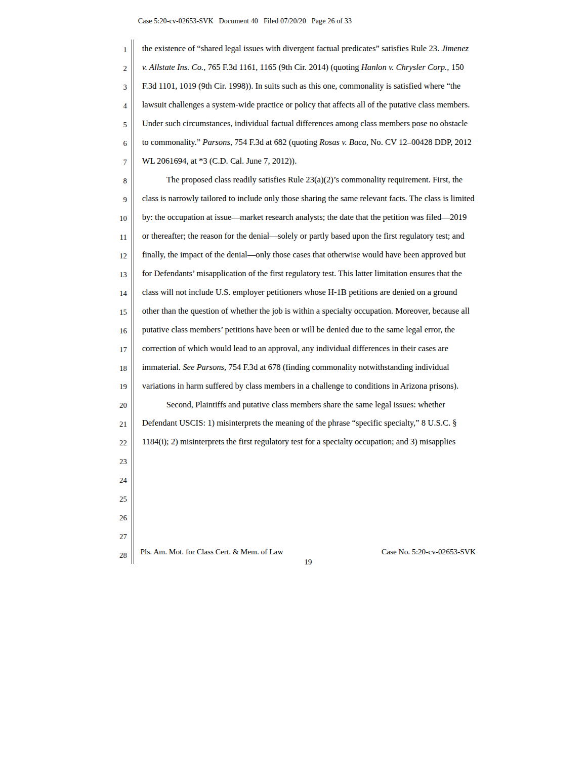Case 5:20-cv-02653-SVK Document 40 Filed 07/20/20 Page 26 of 33
1
2
3
4
5
6
7
8
9
10
11
12
13
14
15
16
17
18
19
20
21
22
23
24
25
26
27
28
the existence of “shared legal issues with divergent factual predicates” satisfies Rule 23. Jimenez v. Allstate Ins. Co., 765 F.3d 1161, 1165 (9th Cir. 2014) (quoting Hanlon v. Chrysler Corp., 150 F.3d 1101, 1019 (9th Cir. 1998)). In suits such as this one, commonality is satisfied where “the lawsuit challenges a system-wide practice or policy that affects all of the putative class members. Under such circumstances, individual factual differences among class members pose no obstacle to commonality.” Parsons, 754 F.3d at 682 (quoting Rosas v. Baca, No. CV 12–00428 DDP, 2012 WL 2061694, at *3 (C.D. Cal. June 7, 2012)).
The proposed class readily satisfies Rule 23(a)(2)’s commonality requirement. First, the class is narrowly tailored to include only those sharing the same relevant facts. The class is limited by: the occupation at issue—market research analysts; the date that the petition was filed—2019 or thereafter; the reason for the denial—solely or partly based upon the first regulatory test; and finally, the impact of the denial—only those cases that otherwise would have been approved but for Defendants’ misapplication of the first regulatory test. This latter limitation ensures that the class will not include U.S. employer petitioners whose H-1B petitions are denied on a ground other than the question of whether the job is within a specialty occupation. Moreover, because all putative class members’ petitions have been or will be denied due to the same legal error, the correction of which would lead to an approval, any individual differences in their cases are immaterial. See Parsons, 754 F.3d at 678 (finding commonality notwithstanding individual variations in harm suffered by class members in a challenge to conditions in Arizona prisons).
Second, Plaintiffs and putative class members share the same legal issues: whether Defendant USCIS: 1) misinterprets the meaning of the phrase “specific specialty,” 8 U.S.C. § 1184(i); 2) misinterprets the first regulatory test for a specialty occupation; and 3) misapplies
Pls. Am. Mot. for Class Cert. & Mem. of Law Case No. 5:20-cv-02653-SVK
19